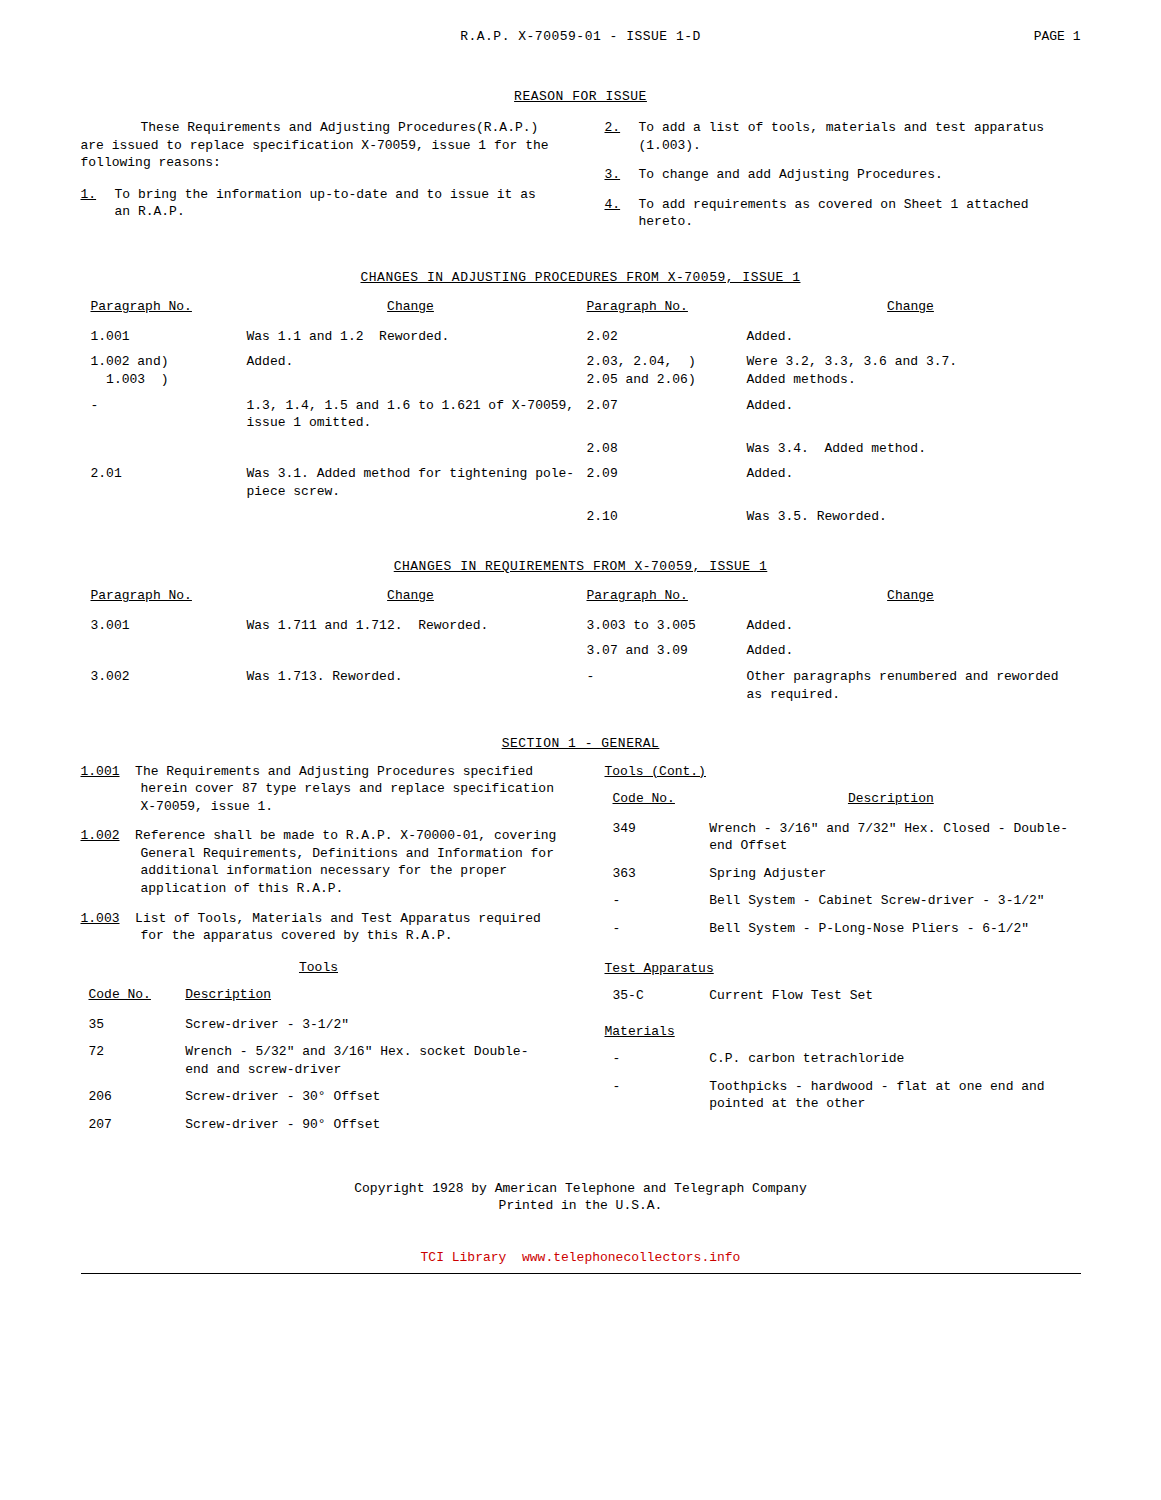R.A.P. X-70059-01 - ISSUE 1-D PAGE 1
REASON FOR ISSUE
These Requirements and Adjusting Procedures(R.A.P.) are issued to replace specification X-70059, issue 1 for the following reasons:
1.
To bring the information up-to-date and to issue it as an R.A.P.
2.
To add a list of tools, materials and test apparatus (1.003).
3.
To change and add Adjusting Procedures.
4.
To add requirements as covered on Sheet 1 attached hereto.
CHANGES IN ADJUSTING PROCEDURES FROM X-70059, ISSUE 1
| Paragraph No. | Change | Paragraph No. | Change |
| --- | --- | --- | --- |
| 1.001 | Was 1.1 and 1.2 Reworded. | 2.02 | Added. |
| 1.002 and) 1.003 ) | Added. | 2.03, 2.04, ) 2.05 and 2.06) | Were 3.2, 3.3, 3.6 and 3.7. Added methods. |
| - | 1.3, 1.4, 1.5 and 1.6 to 1.621 of X-70059, issue 1 omitted. | 2.07 | Added. |
| | | 2.08 | Was 3.4. Added method. |
| 2.01 | Was 3.1. Added method for tightening pole-piece screw. | 2.09 | Added. |
| | | 2.10 | Was 3.5. Reworded. |
CHANGES IN REQUIREMENTS FROM X-70059, ISSUE 1
| Paragraph No. | Change | Paragraph No. | Change |
| --- | --- | --- | --- |
| 3.001 | Was 1.711 and 1.712. Reworded. | 3.003 to 3.005 | Added. |
| | | 3.07 and 3.09 | Added. |
| 3.002 | Was 1.713. Reworded. | - | Other paragraphs renumbered and reworded as required. |
SECTION 1 - GENERAL
1.001 The Requirements and Adjusting Procedures specified herein cover 87 type relays and replace specification X-70059, issue 1.
1.002 Reference shall be made to R.A.P. X-70000-01, covering General Requirements, Definitions and Information for additional information necessary for the proper application of this R.A.P.
1.003 List of Tools, Materials and Test Apparatus required for the apparatus covered by this R.A.P.
Tools
| Code No. | Description |
| --- | --- |
| 35 | Screw-driver - 3-1/2" |
| 72 | Wrench - 5/32" and 3/16" Hex. socket Double-end and screw-driver |
| 206 | Screw-driver - 30° Offset |
| 207 | Screw-driver - 90° Offset |
Tools (Cont.)
| Code No. | Description |
| --- | --- |
| 349 | Wrench - 3/16" and 7/32" Hex. Closed - Double-end Offset |
| 363 | Spring Adjuster |
| - | Bell System - Cabinet Screw-driver - 3-1/2" |
| - | Bell System - P-Long-Nose Pliers - 6-1/2" |
Test Apparatus
| 35-C | Current Flow Test Set |
Materials
| - | C.P. carbon tetrachloride |
| - | Toothpicks - hardwood - flat at one end and pointed at the other |
Copyright 1928 by American Telephone and Telegraph Company
Printed in the U.S.A.
TCI Library www.telephonecollectors.info